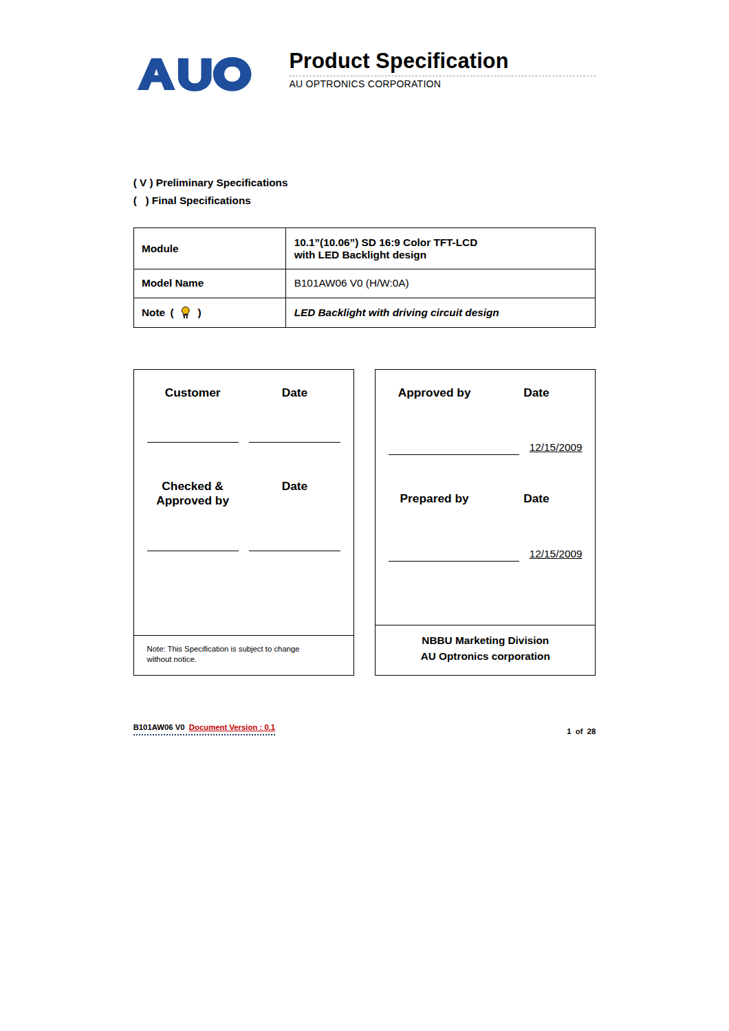Product Specification
AU OPTRONICS CORPORATION
( V ) Preliminary Specifications
( ) Final Specifications
| Module | 10.1”(10.06”) SD 16:9 Color TFT-LCD with LED Backlight design |
| Model Name | B101AW06 V0 (H/W:0A) |
| Note ( ) | LED Backlight with driving circuit design |
Customer
Date
Checked &
Approved by
Date
Note: This Specification is subject to change
without notice.
Approved by
Date
12/15/2009
Prepared by
Date
12/15/2009
NBBU Marketing Division
AU Optronics corporation
B101AW06 V0 Document Version : 0.1
1 of 28